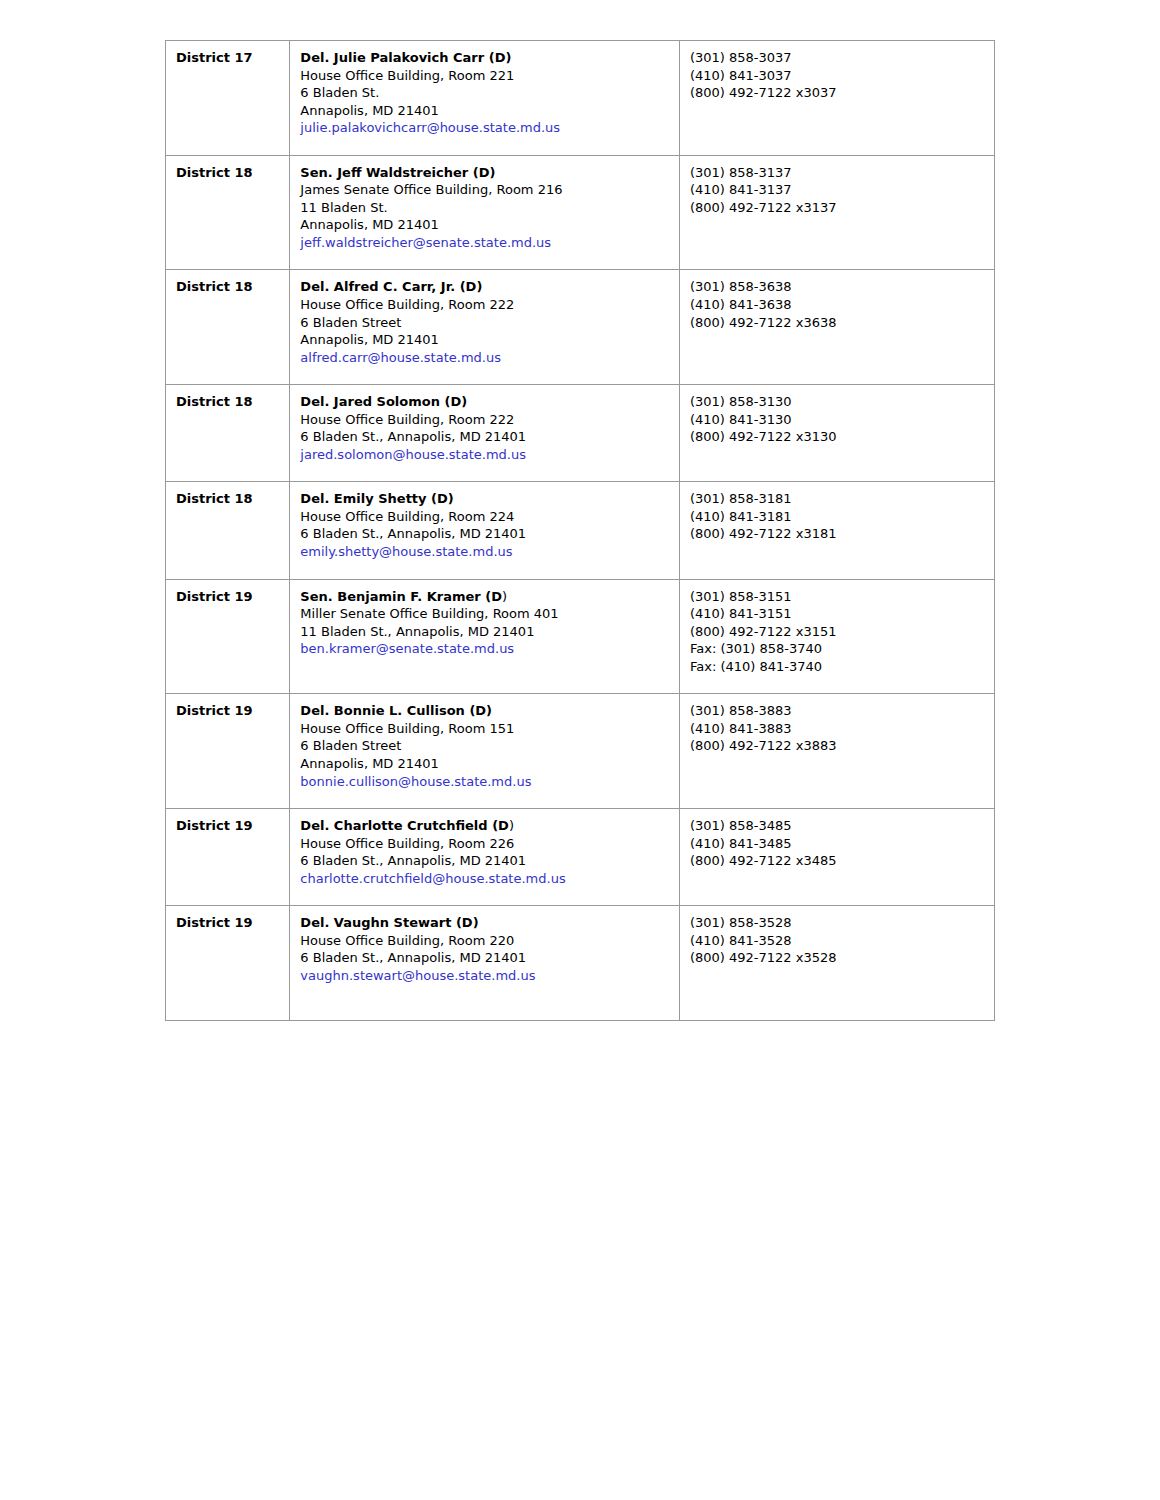| District 17 | Del. Julie Palakovich Carr (D) House Office Building, Room 221 6 Bladen St. Annapolis, MD 21401 julie.palakovichcarr@house.state.md.us | (301) 858-3037 (410) 841-3037 (800) 492-7122 x3037 |
| District 18 | Sen. Jeff Waldstreicher (D) James Senate Office Building, Room 216 11 Bladen St. Annapolis, MD 21401 jeff.waldstreicher@senate.state.md.us | (301) 858-3137 (410) 841-3137 (800) 492-7122 x3137 |
| District 18 | Del. Alfred C. Carr, Jr. (D) House Office Building, Room 222 6 Bladen Street Annapolis, MD 21401 alfred.carr@house.state.md.us | (301) 858-3638 (410) 841-3638 (800) 492-7122 x3638 |
| District 18 | Del. Jared Solomon (D) House Office Building, Room 222 6 Bladen St., Annapolis, MD 21401 jared.solomon@house.state.md.us | (301) 858-3130 (410) 841-3130 (800) 492-7122 x3130 |
| District 18 | Del. Emily Shetty (D) House Office Building, Room 224 6 Bladen St., Annapolis, MD 21401 emily.shetty@house.state.md.us | (301) 858-3181 (410) 841-3181 (800) 492-7122 x3181 |
| District 19 | Sen. Benjamin F. Kramer (D ) Miller Senate Office Building, Room 401 11 Bladen St., Annapolis, MD 21401 ben.kramer@senate.state.md.us | (301) 858-3151 (410) 841-3151 (800) 492-7122 x3151 Fax: (301) 858-3740 Fax: (410) 841-3740 |
| District 19 | Del. Bonnie L. Cullison (D) House Office Building, Room 151 6 Bladen Street Annapolis, MD 21401 bonnie.cullison@house.state.md.us | (301) 858-3883 (410) 841-3883 (800) 492-7122 x3883 |
| District 19 | Del. Charlotte Crutchfield (D ) House Office Building, Room 226 6 Bladen St., Annapolis, MD 21401 charlotte.crutchfield@house.state.md.us | (301) 858-3485 (410) 841-3485 (800) 492-7122 x3485 |
| District 19 | Del. Vaughn Stewart (D) House Office Building, Room 220 6 Bladen St., Annapolis, MD 21401 vaughn.stewart@house.state.md.us | (301) 858-3528 (410) 841-3528 (800) 492-7122 x3528 |